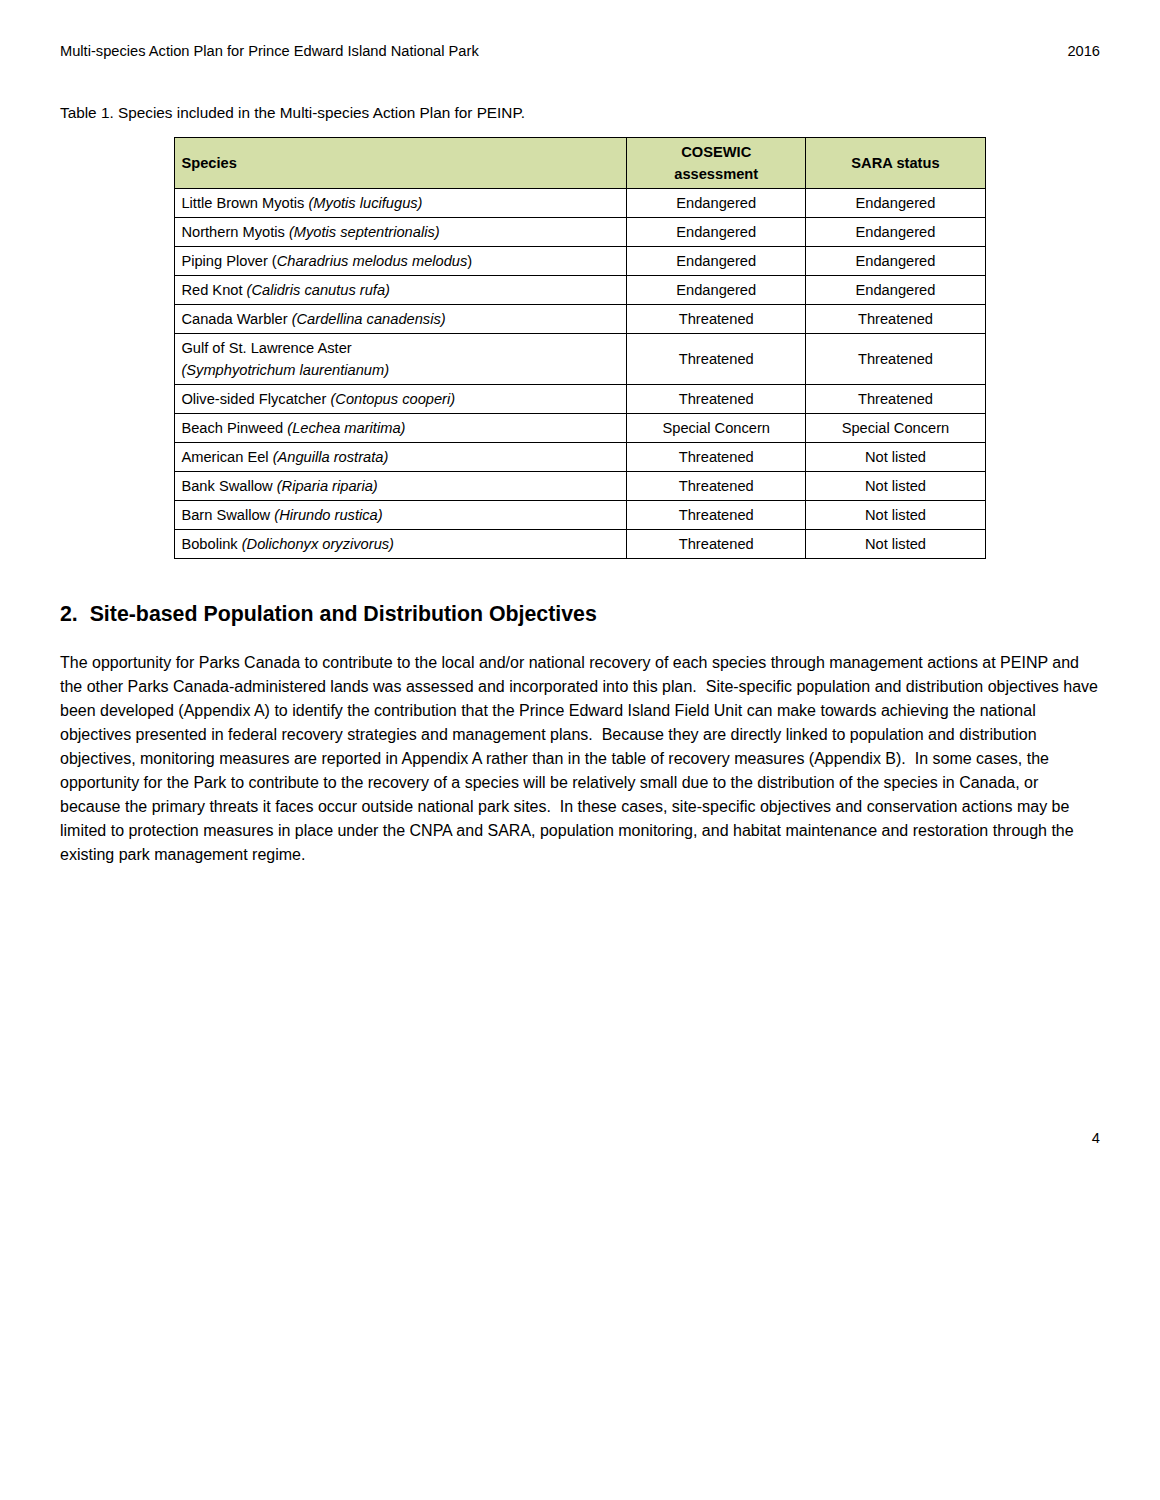Multi-species Action Plan for Prince Edward Island National Park 2016
Table 1. Species included in the Multi-species Action Plan for PEINP.
| Species | COSEWIC assessment | SARA status |
| --- | --- | --- |
| Little Brown Myotis (Myotis lucifugus) | Endangered | Endangered |
| Northern Myotis (Myotis septentrionalis) | Endangered | Endangered |
| Piping Plover ( Charadrius melodus melodus ) | Endangered | Endangered |
| Red Knot (Calidris canutus rufa) | Endangered | Endangered |
| Canada Warbler (Cardellina canadensis) | Threatened | Threatened |
| Gulf of St. Lawrence Aster (Symphyotrichum laurentianum) | Threatened | Threatened |
| Olive-sided Flycatcher (Contopus cooperi) | Threatened | Threatened |
| Beach Pinweed (Lechea maritima) | Special Concern | Special Concern |
| American Eel (Anguilla rostrata) | Threatened | Not listed |
| Bank Swallow (Riparia riparia) | Threatened | Not listed |
| Barn Swallow (Hirundo rustica) | Threatened | Not listed |
| Bobolink (Dolichonyx oryzivorus) | Threatened | Not listed |
2. Site-based Population and Distribution Objectives
The opportunity for Parks Canada to contribute to the local and/or national recovery of each species through management actions at PEINP and the other Parks Canada-administered lands was assessed and incorporated into this plan. Site-specific population and distribution objectives have been developed (Appendix A) to identify the contribution that the Prince Edward Island Field Unit can make towards achieving the national objectives presented in federal recovery strategies and management plans. Because they are directly linked to population and distribution objectives, monitoring measures are reported in Appendix A rather than in the table of recovery measures (Appendix B). In some cases, the opportunity for the Park to contribute to the recovery of a species will be relatively small due to the distribution of the species in Canada, or because the primary threats it faces occur outside national park sites. In these cases, site-specific objectives and conservation actions may be limited to protection measures in place under the CNPA and SARA, population monitoring, and habitat maintenance and restoration through the existing park management regime.
4